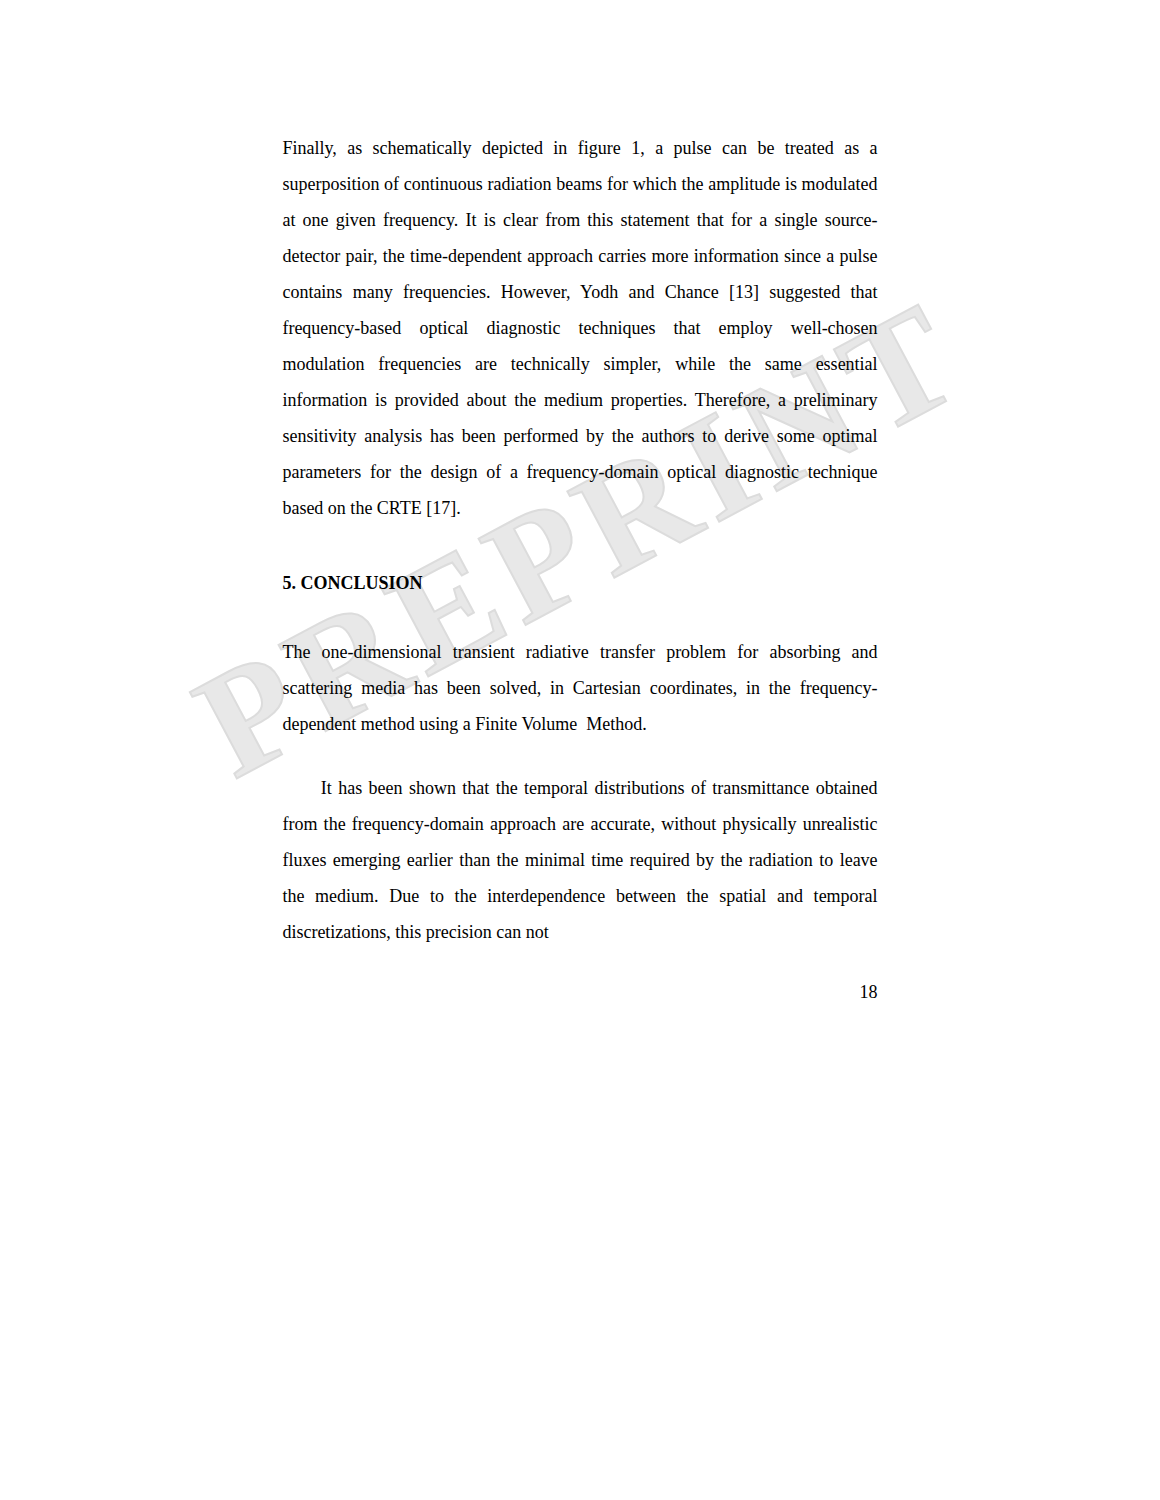PREPRINT
Finally, as schematically depicted in figure 1, a pulse can be treated as a superposition of continuous radiation beams for which the amplitude is modulated at one given frequency. It is clear from this statement that for a single source-detector pair, the time-dependent approach carries more information since a pulse contains many frequencies. However, Yodh and Chance [13] suggested that frequency-based optical diagnostic techniques that employ well-chosen modulation frequencies are technically simpler, while the same essential information is provided about the medium properties. Therefore, a preliminary sensitivity analysis has been performed by the authors to derive some optimal parameters for the design of a frequency-domain optical diagnostic technique based on the CRTE [17].
5. CONCLUSION
The one-dimensional transient radiative transfer problem for absorbing and scattering media has been solved, in Cartesian coordinates, in the frequency-dependent method using a Finite Volume Method.
It has been shown that the temporal distributions of transmittance obtained from the frequency-domain approach are accurate, without physically unrealistic fluxes emerging earlier than the minimal time required by the radiation to leave the medium. Due to the interdependence between the spatial and temporal discretizations, this precision can not
18